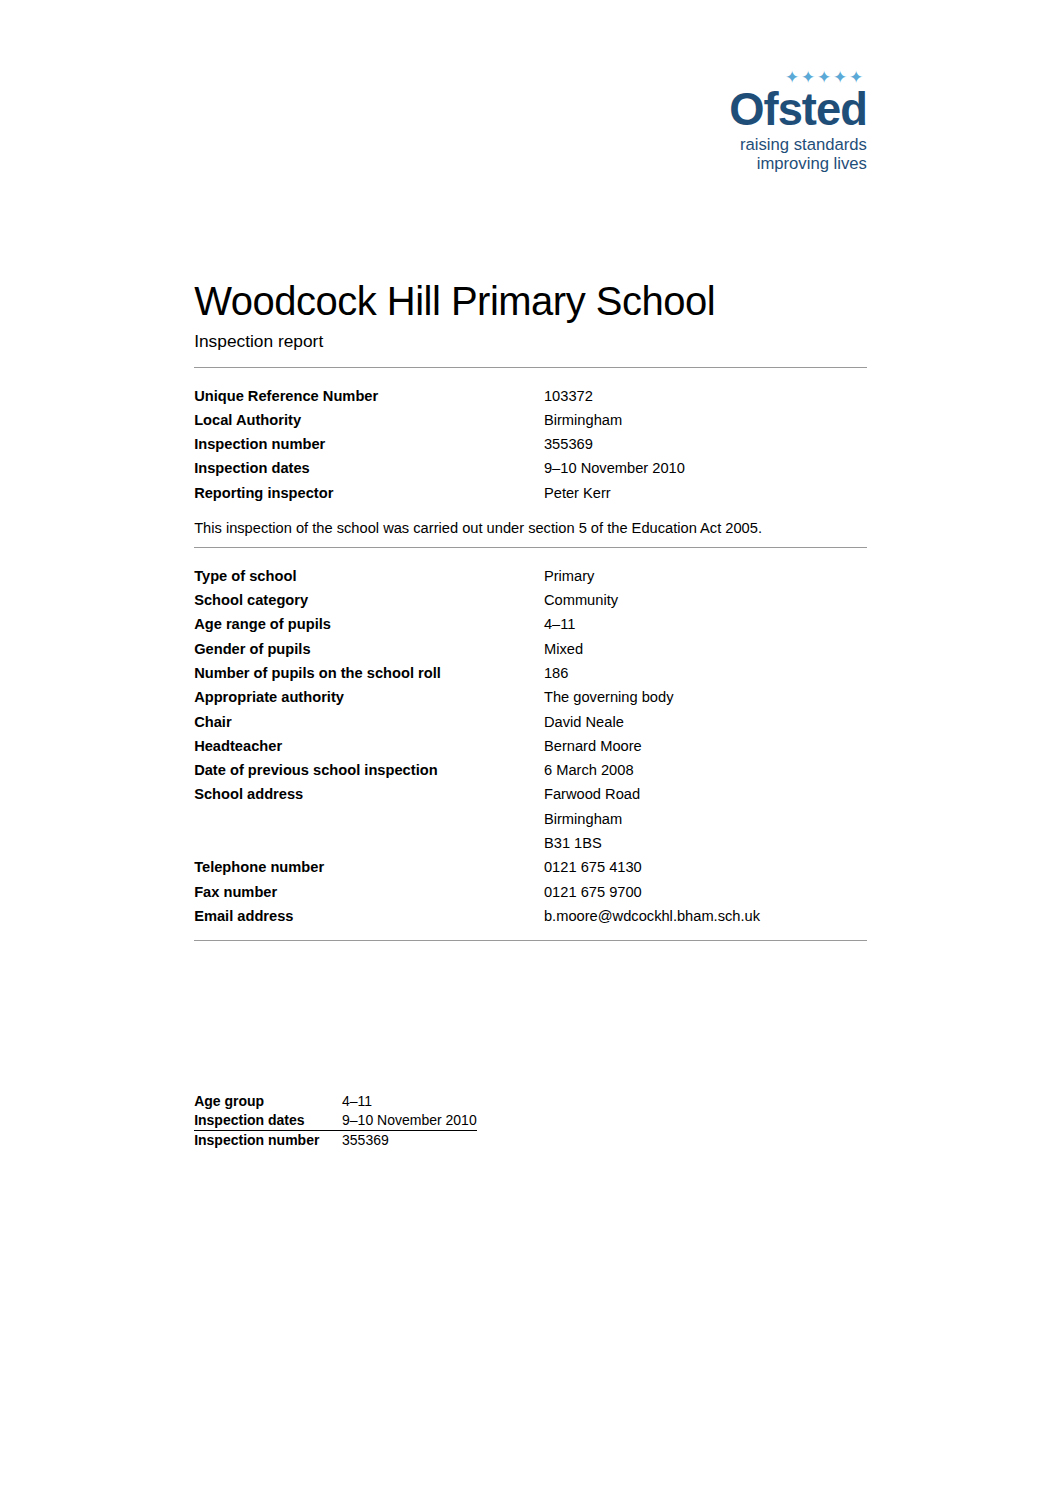✦✦✦✦✦
Ofsted
raising standards
improving lives
Woodcock Hill Primary School
Inspection report
| Unique Reference Number | 103372 |
| Local Authority | Birmingham |
| Inspection number | 355369 |
| Inspection dates | 9–10 November 2010 |
| Reporting inspector | Peter Kerr |
This inspection of the school was carried out under section 5 of the Education Act 2005.
| Type of school | Primary |
| School category | Community |
| Age range of pupils | 4–11 |
| Gender of pupils | Mixed |
| Number of pupils on the school roll | 186 |
| Appropriate authority | The governing body |
| Chair | David Neale |
| Headteacher | Bernard Moore |
| Date of previous school inspection | 6 March 2008 |
| School address | Farwood Road |
| | Birmingham |
| | B31 1BS |
| Telephone number | 0121 675 4130 |
| Fax number | 0121 675 9700 |
| Email address | b.moore@wdcockhl.bham.sch.uk |
| Age group | 4–11 |
| Inspection dates | 9–10 November 2010 |
| Inspection number | 355369 |